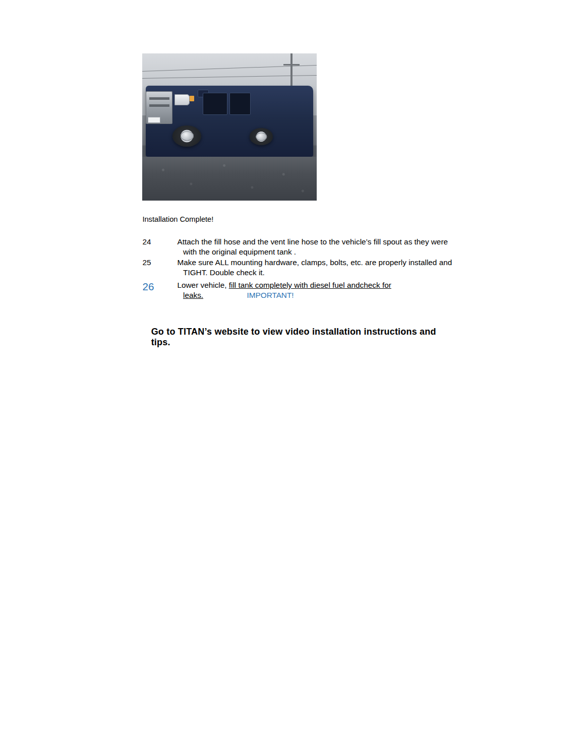Installation Complete!
24 Attach the fill hose and the vent line hose to the vehicle’s fill spout as they were with the original equipment tank .
25 Make sure ALL mounting hardware, clamps, bolts, etc. are properly installed and TIGHT. Double check it.
26 Lower vehicle, fill tank completely with diesel fuel andcheck for leaks. IMPORTANT!
Go to TITAN’s website to view video installation instructions and tips.